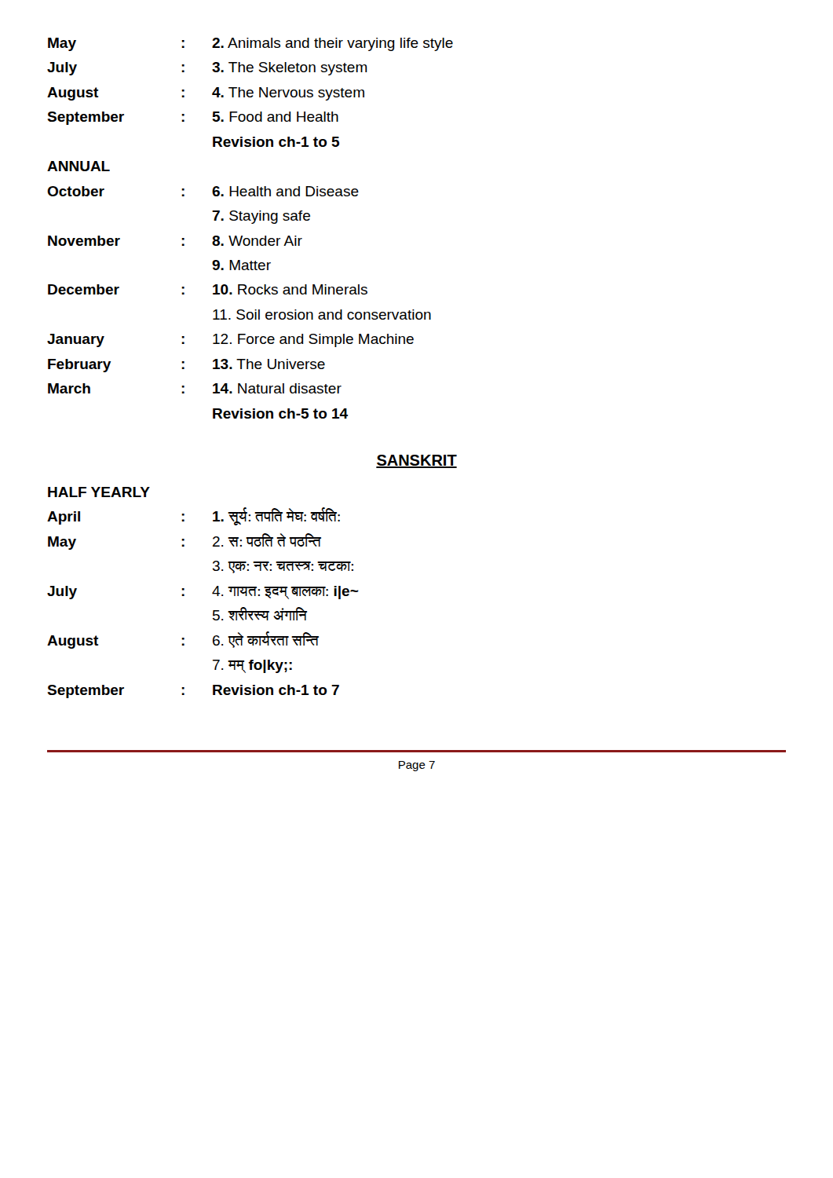| May | : | 2. Animals and their varying life style |
| July | : | 3. The Skeleton system |
| August | : | 4. The Nervous system |
| September | : | 5. Food and Health |
| | | Revision ch-1 to 5 |
| ANNUAL |
| October | : | 6. Health and Disease |
| | | 7. Staying safe |
| November | : | 8. Wonder Air |
| | | 9. Matter |
| December | : | 10. Rocks and Minerals |
| | | 11. Soil erosion and conservation |
| January | : | 12. Force and Simple Machine |
| February | : | 13. The Universe |
| March | : | 14. Natural disaster |
| | | Revision ch-5 to 14 |
SANSKRIT
| HALF YEARLY |
| April | : | 1. सूर्य: तपति मेघ: वर्षति: |
| May | : | 2. स: पठति ते पठन्ति |
| | | 3. एक: नर: चतस्त्र: चटका: |
| July | : | 4. गायत: इदम् बालका: i/e~ |
| | | 5. शरीरस्य अंगानि |
| August | : | 6. एते कार्यरता सन्ति |
| | | 7. मम् fo/ky;: |
| September | : | Revision ch-1 to 7 |
Page 7